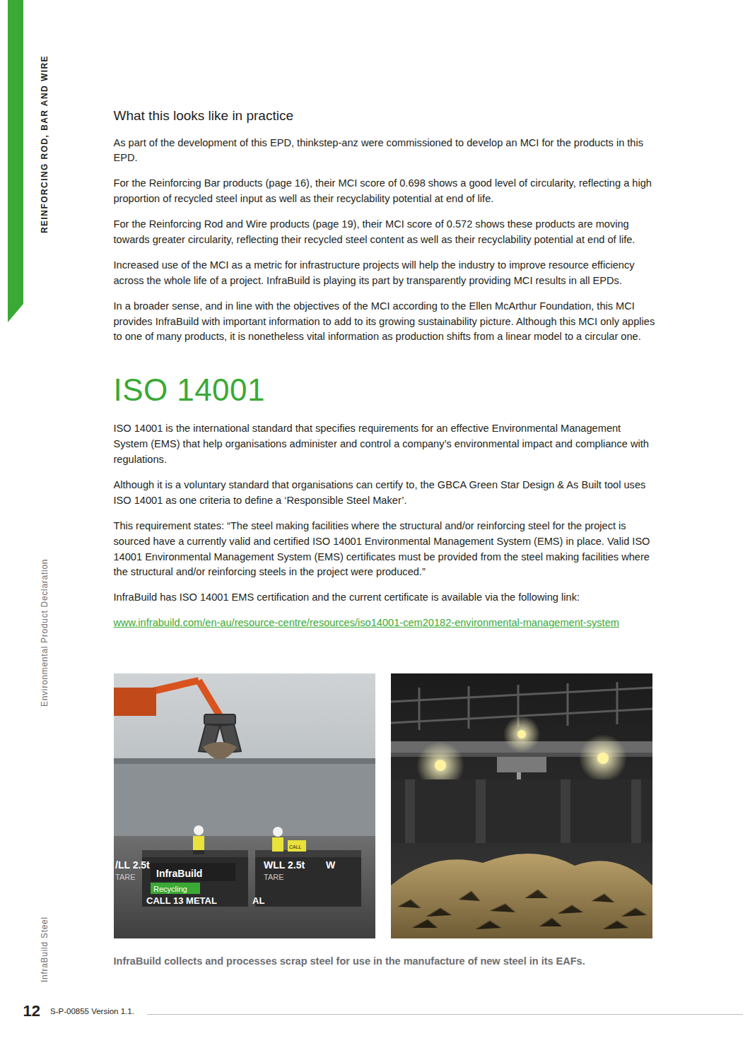REINFORCING ROD, BAR AND WIRE
Environmental Product Declaration
InfraBuild Steel
What this looks like in practice
As part of the development of this EPD, thinkstep-anz were commissioned to develop an MCI for the products in this EPD.
For the Reinforcing Bar products (page 16), their MCI score of 0.698 shows a good level of circularity, reflecting a high proportion of recycled steel input as well as their recyclability potential at end of life.
For the Reinforcing Rod and Wire products (page 19), their MCI score of 0.572 shows these products are moving towards greater circularity, reflecting their recycled steel content as well as their recyclability potential at end of life.
Increased use of the MCI as a metric for infrastructure projects will help the industry to improve resource efficiency across the whole life of a project. InfraBuild is playing its part by transparently providing MCI results in all EPDs.
In a broader sense, and in line with the objectives of the MCI according to the Ellen McArthur Foundation, this MCI provides InfraBuild with important information to add to its growing sustainability picture. Although this MCI only applies to one of many products, it is nonetheless vital information as production shifts from a linear model to a circular one.
ISO 14001
ISO 14001 is the international standard that specifies requirements for an effective Environmental Management System (EMS) that help organisations administer and control a company’s environmental impact and compliance with regulations.
Although it is a voluntary standard that organisations can certify to, the GBCA Green Star Design & As Built tool uses ISO 14001 as one criteria to define a ‘Responsible Steel Maker’.
This requirement states: “The steel making facilities where the structural and/or reinforcing steel for the project is sourced have a currently valid and certified ISO 14001 Environmental Management System (EMS) in place. Valid ISO 14001 Environmental Management System (EMS) certificates must be provided from the steel making facilities where the structural and/or reinforcing steels in the project were produced.”
InfraBuild has ISO 14001 EMS certification and the current certificate is available via the following link:
www.infrabuild.com/en-au/resource-centre/resources/iso14001-cem20182-environmental-management-system
InfraBuild Recycling CALL 13 METAL WLL 2.5t TARE W /LL 2.5t TARE AL CALL
InfraBuild collects and processes scrap steel for use in the manufacture of new steel in its EAFs.
12
S-P-00855 Version 1.1.